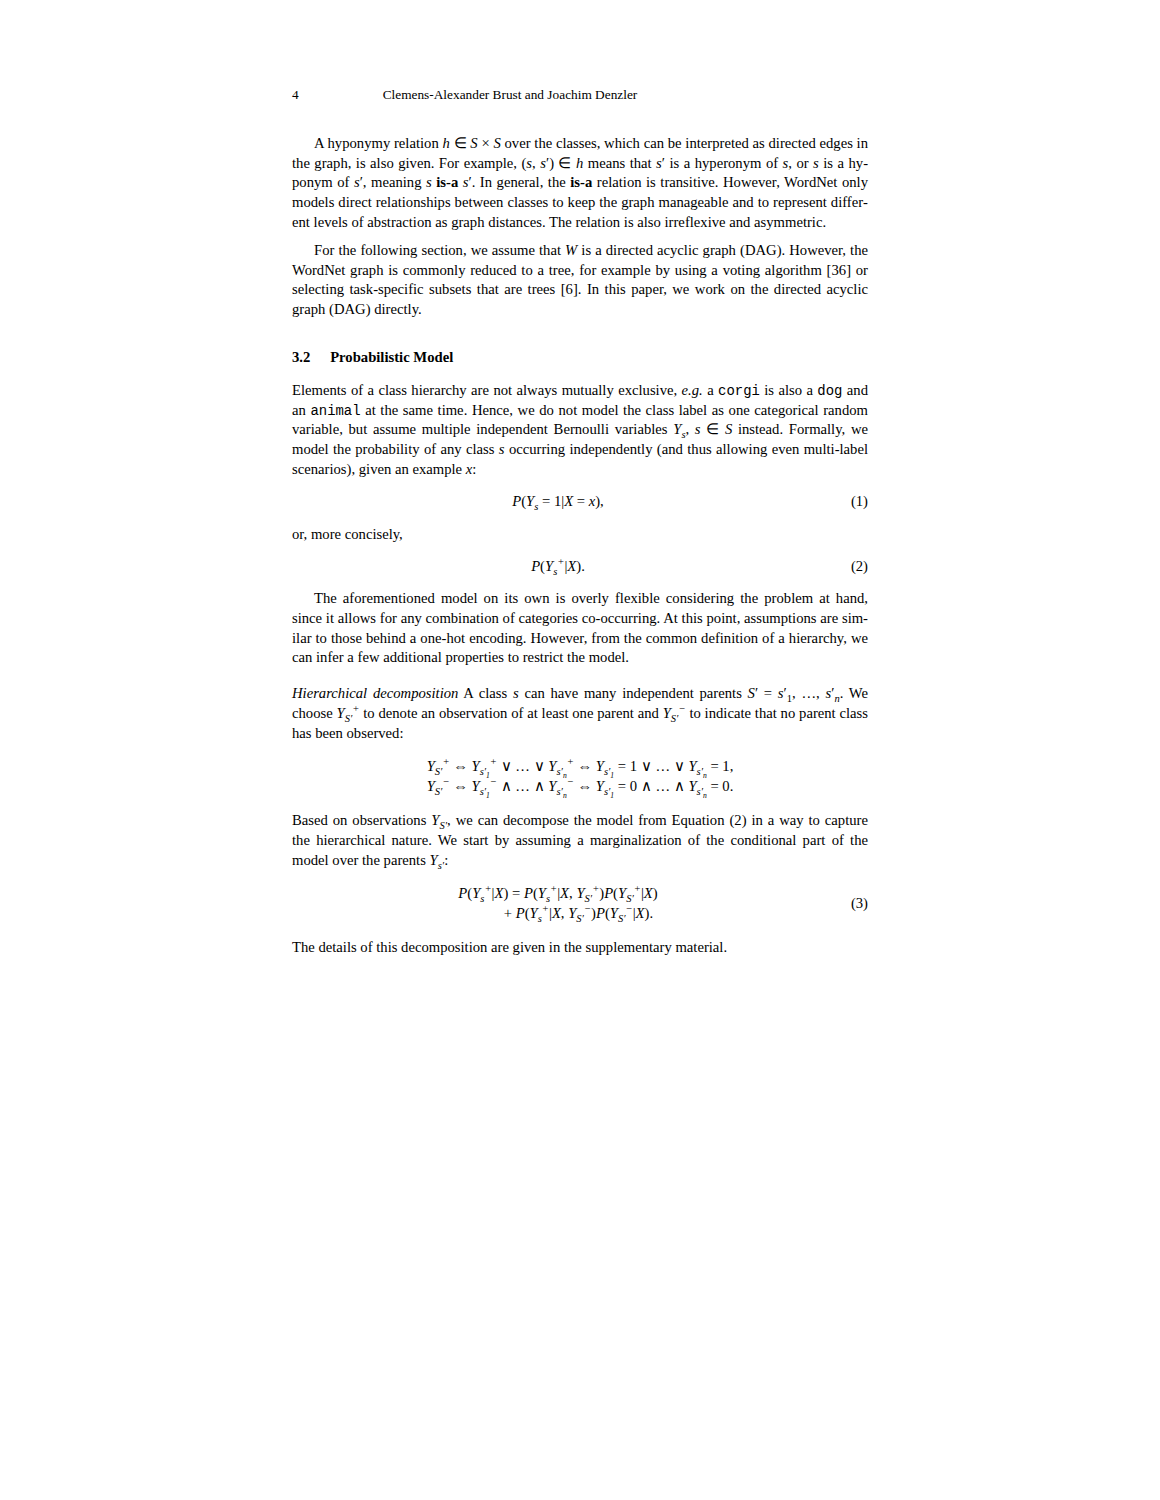4 Clemens-Alexander Brust and Joachim Denzler
A hyponymy relation h ∈ S × S over the classes, which can be interpreted as directed edges in the graph, is also given. For example, (s, s′) ∈ h means that s′ is a hyperonym of s, or s is a hyponym of s′, meaning s is-a s′. In general, the is-a relation is transitive. However, WordNet only models direct relationships between classes to keep the graph manageable and to represent different levels of abstraction as graph distances. The relation is also irreflexive and asymmetric.
For the following section, we assume that W is a directed acyclic graph (DAG). However, the WordNet graph is commonly reduced to a tree, for example by using a voting algorithm [36] or selecting task-specific subsets that are trees [6]. In this paper, we work on the directed acyclic graph (DAG) directly.
3.2 Probabilistic Model
Elements of a class hierarchy are not always mutually exclusive, e.g. a corgi is also a dog and an animal at the same time. Hence, we do not model the class label as one categorical random variable, but assume multiple independent Bernoulli variables Ys, s ∈ S instead. Formally, we model the probability of any class s occurring independently (and thus allowing even multi-label scenarios), given an example x:
P(Ys = 1|X = x),
(1)
or, more concisely,
P(Ys+|X).
(2)
The aforementioned model on its own is overly flexible considering the problem at hand, since it allows for any combination of categories co-occurring. At this point, assumptions are similar to those behind a one-hot encoding. However, from the common definition of a hierarchy, we can infer a few additional properties to restrict the model.
Hierarchical decomposition A class s can have many independent parents S′ = s′1, …, s′n. We choose YS′+ to denote an observation of at least one parent and YS′− to indicate that no parent class has been observed:
YS′+ ⇔ Ys′1+ ∨ … ∨ Ys′n+ ⇔ Ys′1 = 1 ∨ … ∨ Ys′n = 1, YS′− ⇔ Ys′1− ∧ … ∧ Ys′n− ⇔ Ys′1 = 0 ∧ … ∧ Ys′n = 0.
Based on observations YS′, we can decompose the model from Equation (2) in a way to capture the hierarchical nature. We start by assuming a marginalization of the conditional part of the model over the parents Ys′:
P(Ys+|X) = P(Ys+|X, YS′+)P(YS′+|X) + P(Ys+|X, YS′−)P(YS′−|X).
(3)
The details of this decomposition are given in the supplementary material.